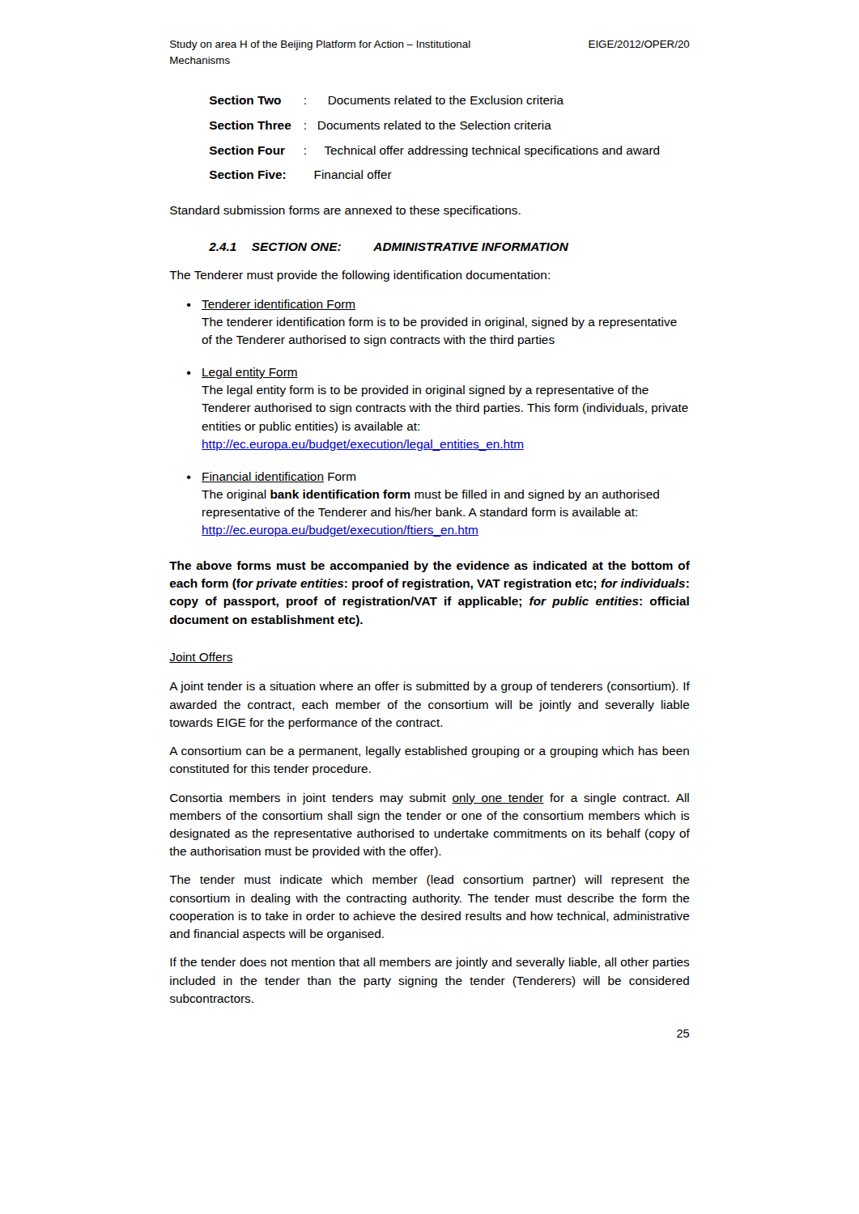Study on area H of the Beijing Platform for Action – Institutional Mechanisms
EIGE/2012/OPER/20
Section Two: Documents related to the Exclusion criteria
Section Three: Documents related to the Selection criteria
Section Four: Technical offer addressing technical specifications and award
Section Five: Financial offer
Standard submission forms are annexed to these specifications.
2.4.1 SECTION ONE: ADMINISTRATIVE INFORMATION
The Tenderer must provide the following identification documentation:
Tenderer identification Form The tenderer identification form is to be provided in original, signed by a representative of the Tenderer authorised to sign contracts with the third parties
Legal entity Form The legal entity form is to be provided in original signed by a representative of the Tenderer authorised to sign contracts with the third parties. This form (individuals, private entities or public entities) is available at:
http://ec.europa.eu/budget/execution/legal_entities_en.htm
Financial identification Form The original bank identification form must be filled in and signed by an authorised representative of the Tenderer and his/her bank. A standard form is available at:
http://ec.europa.eu/budget/execution/ftiers_en.htm
The above forms must be accompanied by the evidence as indicated at the bottom of each form (for private entities: proof of registration, VAT registration etc; for individuals: copy of passport, proof of registration/VAT if applicable; for public entities: official document on establishment etc).
Joint Offers
A joint tender is a situation where an offer is submitted by a group of tenderers (consortium). If awarded the contract, each member of the consortium will be jointly and severally liable towards EIGE for the performance of the contract.
A consortium can be a permanent, legally established grouping or a grouping which has been constituted for this tender procedure.
Consortia members in joint tenders may submit only one tender for a single contract. All members of the consortium shall sign the tender or one of the consortium members which is designated as the representative authorised to undertake commitments on its behalf (copy of the authorisation must be provided with the offer).
The tender must indicate which member (lead consortium partner) will represent the consortium in dealing with the contracting authority. The tender must describe the form the cooperation is to take in order to achieve the desired results and how technical, administrative and financial aspects will be organised.
If the tender does not mention that all members are jointly and severally liable, all other parties included in the tender than the party signing the tender (Tenderers) will be considered subcontractors.
25